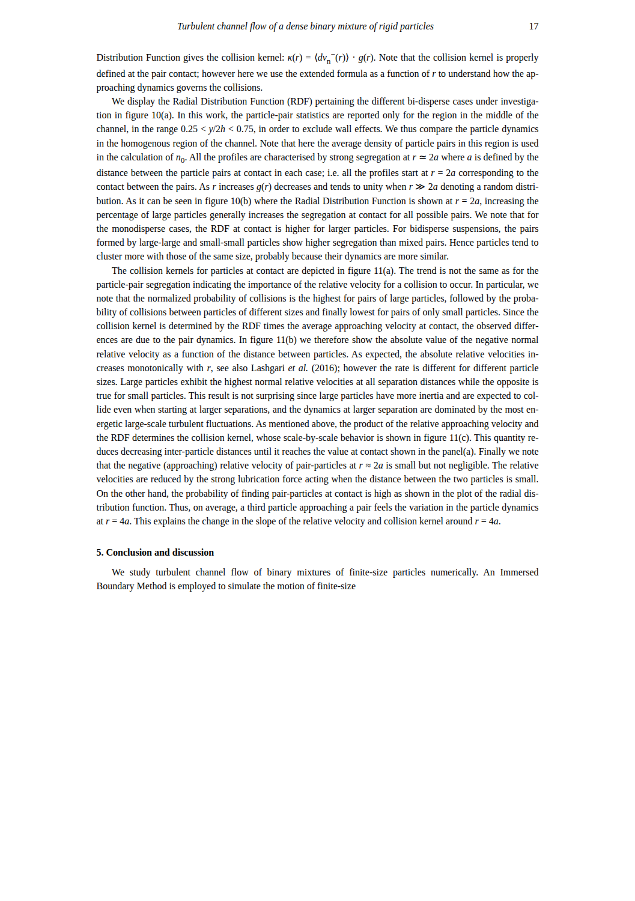Turbulent channel flow of a dense binary mixture of rigid particles 17
Distribution Function gives the collision kernel: κ(r) = ⟨dvn−(r)⟩ · g(r). Note that the collision kernel is properly defined at the pair contact; however here we use the extended formula as a function of r to understand how the approaching dynamics governs the collisions.
We display the Radial Distribution Function (RDF) pertaining the different bi-disperse cases under investigation in figure 10(a). In this work, the particle-pair statistics are reported only for the region in the middle of the channel, in the range 0.25 < y/2h < 0.75, in order to exclude wall effects. We thus compare the particle dynamics in the homogenous region of the channel. Note that here the average density of particle pairs in this region is used in the calculation of n0. All the profiles are characterised by strong segregation at r ≃ 2a where a is defined by the distance between the particle pairs at contact in each case; i.e. all the profiles start at r = 2a corresponding to the contact between the pairs. As r increases g(r) decreases and tends to unity when r ≫ 2a denoting a random distribution. As it can be seen in figure 10(b) where the Radial Distribution Function is shown at r = 2a, increasing the percentage of large particles generally increases the segregation at contact for all possible pairs. We note that for the monodisperse cases, the RDF at contact is higher for larger particles. For bidisperse suspensions, the pairs formed by large-large and small-small particles show higher segregation than mixed pairs. Hence particles tend to cluster more with those of the same size, probably because their dynamics are more similar.
The collision kernels for particles at contact are depicted in figure 11(a). The trend is not the same as for the particle-pair segregation indicating the importance of the relative velocity for a collision to occur. In particular, we note that the normalized probability of collisions is the highest for pairs of large particles, followed by the probability of collisions between particles of different sizes and finally lowest for pairs of only small particles. Since the collision kernel is determined by the RDF times the average approaching velocity at contact, the observed differences are due to the pair dynamics. In figure 11(b) we therefore show the absolute value of the negative normal relative velocity as a function of the distance between particles. As expected, the absolute relative velocities increases monotonically with r, see also Lashgari et al. (2016); however the rate is different for different particle sizes. Large particles exhibit the highest normal relative velocities at all separation distances while the opposite is true for small particles. This result is not surprising since large particles have more inertia and are expected to collide even when starting at larger separations, and the dynamics at larger separation are dominated by the most energetic large-scale turbulent fluctuations. As mentioned above, the product of the relative approaching velocity and the RDF determines the collision kernel, whose scale-by-scale behavior is shown in figure 11(c). This quantity reduces decreasing inter-particle distances until it reaches the value at contact shown in the panel(a). Finally we note that the negative (approaching) relative velocity of pair-particles at r ≈ 2a is small but not negligible. The relative velocities are reduced by the strong lubrication force acting when the distance between the two particles is small. On the other hand, the probability of finding pair-particles at contact is high as shown in the plot of the radial distribution function. Thus, on average, a third particle approaching a pair feels the variation in the particle dynamics at r = 4a. This explains the change in the slope of the relative velocity and collision kernel around r = 4a.
5. Conclusion and discussion
We study turbulent channel flow of binary mixtures of finite-size particles numerically. An Immersed Boundary Method is employed to simulate the motion of finite-size